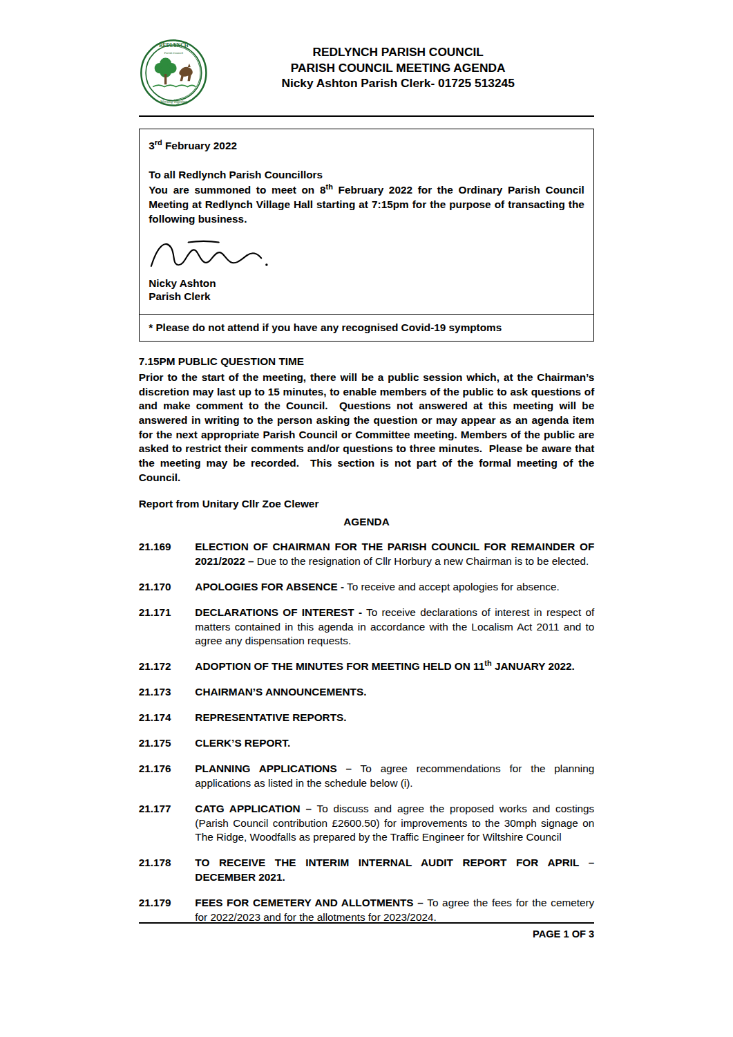REDLYNCH Parish Council Working Together
REDLYNCH PARISH COUNCIL
PARISH COUNCIL MEETING AGENDA
Nicky Ashton Parish Clerk- 01725 513245
3rd February 2022
To all Redlynch Parish Councillors
You are summoned to meet on 8th February 2022 for the Ordinary Parish Council Meeting at Redlynch Village Hall starting at 7:15pm for the purpose of transacting the following business.
Nicky Ashton
Parish Clerk
* Please do not attend if you have any recognised Covid-19 symptoms
7.15PM PUBLIC QUESTION TIME
Prior to the start of the meeting, there will be a public session which, at the Chairman’s discretion may last up to 15 minutes, to enable members of the public to ask questions of and make comment to the Council. Questions not answered at this meeting will be answered in writing to the person asking the question or may appear as an agenda item for the next appropriate Parish Council or Committee meeting. Members of the public are asked to restrict their comments and/or questions to three minutes. Please be aware that the meeting may be recorded. This section is not part of the formal meeting of the Council.
Report from Unitary Cllr Zoe Clewer
AGENDA
| 21.169 | ELECTION OF CHAIRMAN FOR THE PARISH COUNCIL FOR REMAINDER OF 2021/2022 – Due to the resignation of Cllr Horbury a new Chairman is to be elected. |
| 21.170 | APOLOGIES FOR ABSENCE - To receive and accept apologies for absence. |
| 21.171 | DECLARATIONS OF INTEREST - To receive declarations of interest in respect of matters contained in this agenda in accordance with the Localism Act 2011 and to agree any dispensation requests. |
| 21.172 | ADOPTION OF THE MINUTES FOR MEETING HELD ON 11 th JANUARY 2022. |
| 21.173 | CHAIRMAN’S ANNOUNCEMENTS. |
| 21.174 | REPRESENTATIVE REPORTS. |
| 21.175 | CLERK’S REPORT. |
| 21.176 | PLANNING APPLICATIONS – To agree recommendations for the planning applications as listed in the schedule below (i). |
| 21.177 | CATG APPLICATION – To discuss and agree the proposed works and costings (Parish Council contribution £2600.50) for improvements to the 30mph signage on The Ridge, Woodfalls as prepared by the Traffic Engineer for Wiltshire Council |
| 21.178 | TO RECEIVE THE INTERIM INTERNAL AUDIT REPORT FOR APRIL – DECEMBER 2021. |
| 21.179 | FEES FOR CEMETERY AND ALLOTMENTS – To agree the fees for the cemetery for 2022/2023 and for the allotments for 2023/2024. |
PAGE 1 OF 3